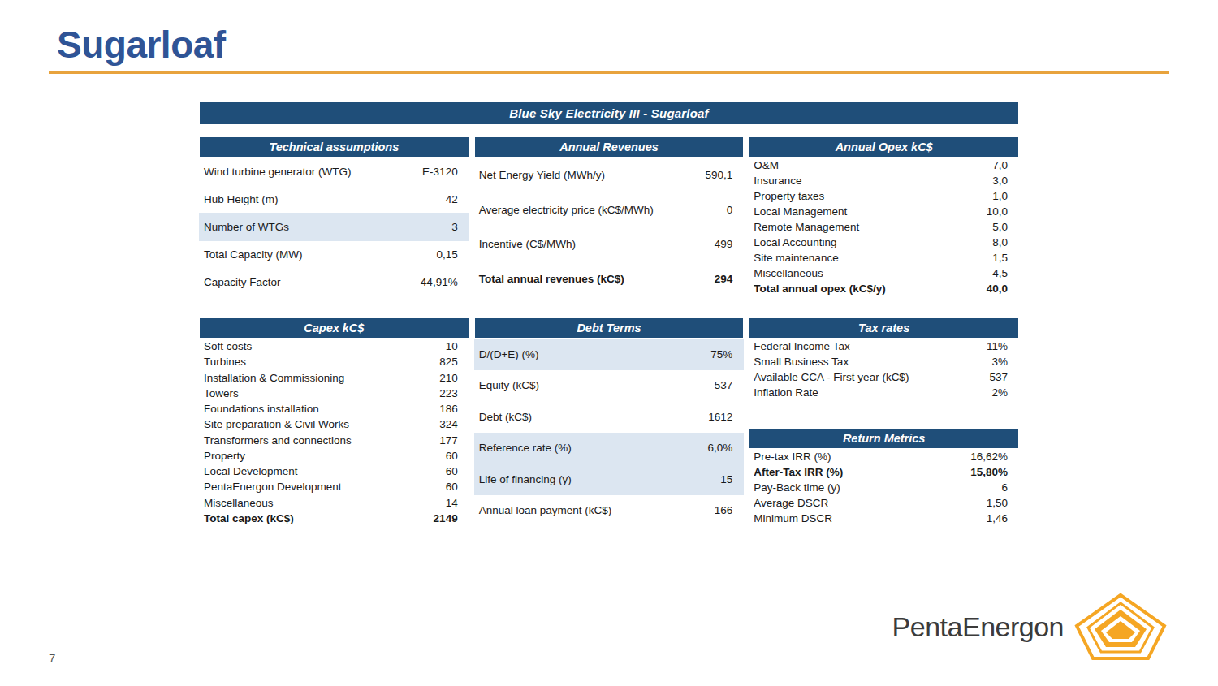Sugarloaf
Blue Sky Electricity III - Sugarloaf
Technical assumptions
| Wind turbine generator (WTG) | E-3120 |
| Hub Height (m) | 42 |
| Number of WTGs | 3 |
| Total Capacity (MW) | 0,15 |
| Capacity Factor | 44,91% |
Annual Revenues
| Net Energy Yield (MWh/y) | 590,1 |
| Average electricity price (kC$/MWh) | 0 |
| Incentive (C$/MWh) | 499 |
| Total annual revenues (kC$) | 294 |
Annual Opex kC$
| O&M | 7,0 |
| Insurance | 3,0 |
| Property taxes | 1,0 |
| Local Management | 10,0 |
| Remote Management | 5,0 |
| Local Accounting | 8,0 |
| Site maintenance | 1,5 |
| Miscellaneous | 4,5 |
| Total annual opex (kC$/y) | 40,0 |
Capex kC$
| Soft costs | 10 |
| Turbines | 825 |
| Installation & Commissioning | 210 |
| Towers | 223 |
| Foundations installation | 186 |
| Site preparation & Civil Works | 324 |
| Transformers and connections | 177 |
| Property | 60 |
| Local Development | 60 |
| PentaEnergon Development | 60 |
| Miscellaneous | 14 |
| Total capex (kC$) | 2149 |
Debt Terms
| D/(D+E) (%) | 75% |
| Equity (kC$) | 537 |
| Debt (kC$) | 1612 |
| Reference rate (%) | 6,0% |
| Life of financing (y) | 15 |
| Annual loan payment (kC$) | 166 |
Tax rates
| Federal Income Tax | 11% |
| Small Business Tax | 3% |
| Available CCA - First year (kC$) | 537 |
| Inflation Rate | 2% |
Return Metrics
| Pre-tax IRR (%) | 16,62% |
| After-Tax IRR (%) | 15,80% |
| Pay-Back time (y) | 6 |
| Average DSCR | 1,50 |
| Minimum DSCR | 1,46 |
Penta Energon
7